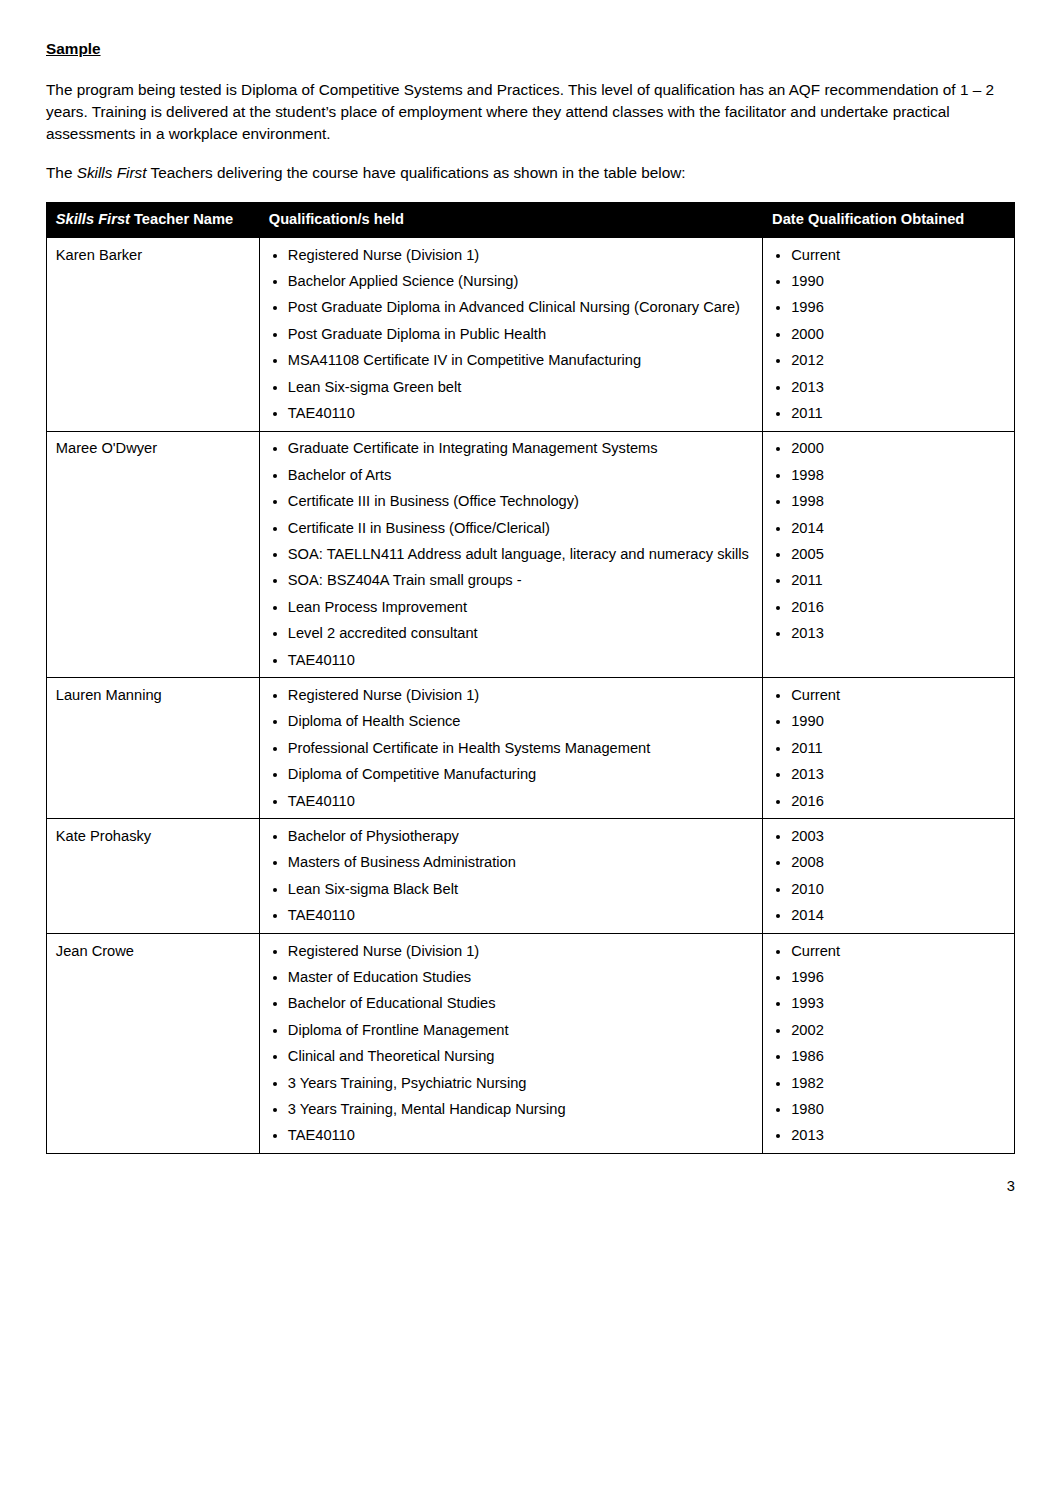Sample
The program being tested is Diploma of Competitive Systems and Practices. This level of qualification has an AQF recommendation of 1 – 2 years. Training is delivered at the student’s place of employment where they attend classes with the facilitator and undertake practical assessments in a workplace environment.
The Skills First Teachers delivering the course have qualifications as shown in the table below:
| Skills First Teacher Name | Qualification/s held | Date Qualification Obtained |
| --- | --- | --- |
| Karen Barker | Registered Nurse (Division 1) Bachelor Applied Science (Nursing) Post Graduate Diploma in Advanced Clinical Nursing (Coronary Care) Post Graduate Diploma in Public Health MSA41108 Certificate IV in Competitive Manufacturing Lean Six-sigma Green belt TAE40110 | Current 1990 1996 2000 2012 2013 2011 |
| Maree O'Dwyer | Graduate Certificate in Integrating Management Systems Bachelor of Arts Certificate III in Business (Office Technology) Certificate II in Business (Office/Clerical) SOA: TAELLN411 Address adult language, literacy and numeracy skills SOA: BSZ404A Train small groups - Lean Process Improvement Level 2 accredited consultant TAE40110 | 2000 1998 1998 2014 2005 2011 2016 2013 |
| Lauren Manning | Registered Nurse (Division 1) Diploma of Health Science Professional Certificate in Health Systems Management Diploma of Competitive Manufacturing TAE40110 | Current 1990 2011 2013 2016 |
| Kate Prohasky | Bachelor of Physiotherapy Masters of Business Administration Lean Six-sigma Black Belt TAE40110 | 2003 2008 2010 2014 |
| Jean Crowe | Registered Nurse (Division 1) Master of Education Studies Bachelor of Educational Studies Diploma of Frontline Management Clinical and Theoretical Nursing 3 Years Training, Psychiatric Nursing 3 Years Training, Mental Handicap Nursing TAE40110 | Current 1996 1993 2002 1986 1982 1980 2013 |
3